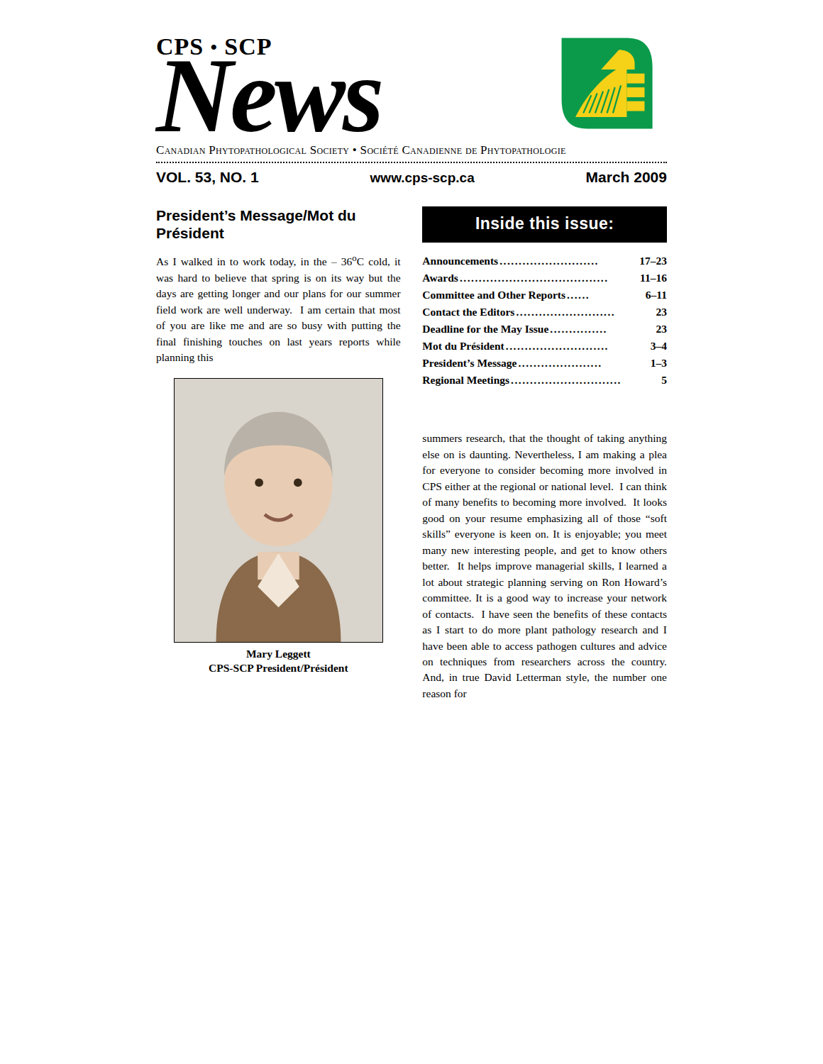CPS • SCP
News
Canadian Phytopathological Society • Société Canadienne de Phytopathologie
VOL. 53, NO. 1 www.cps-scp.ca March 2009
President’s Message/Mot du Président
As I walked in to work today, in the – 36oC cold, it was hard to believe that spring is on its way but the days are getting longer and our plans for our summer field work are well underway. I am certain that most of you are like me and are so busy with putting the final finishing touches on last years reports while planning this
Mary Leggett
CPS-SCP President/Président
Inside this issue:
Announcements.......................... 17–23
Awards....................................... 11–16
Committee and Other Reports...... 6–11
Contact the Editors.......................... 23
Deadline for the May Issue............... 23
Mot du Président........................... 3–4
President’s Message...................... 1–3
Regional Meetings............................. 5
summers research, that the thought of taking anything else on is daunting. Nevertheless, I am making a plea for everyone to consider becoming more involved in CPS either at the regional or national level. I can think of many benefits to becoming more involved. It looks good on your resume emphasizing all of those “soft skills” everyone is keen on. It is enjoyable; you meet many new interesting people, and get to know others better. It helps improve managerial skills, I learned a lot about strategic planning serving on Ron Howard’s committee. It is a good way to increase your network of contacts. I have seen the benefits of these contacts as I start to do more plant pathology research and I have been able to access pathogen cultures and advice on techniques from researchers across the country. And, in true David Letterman style, the number one reason for